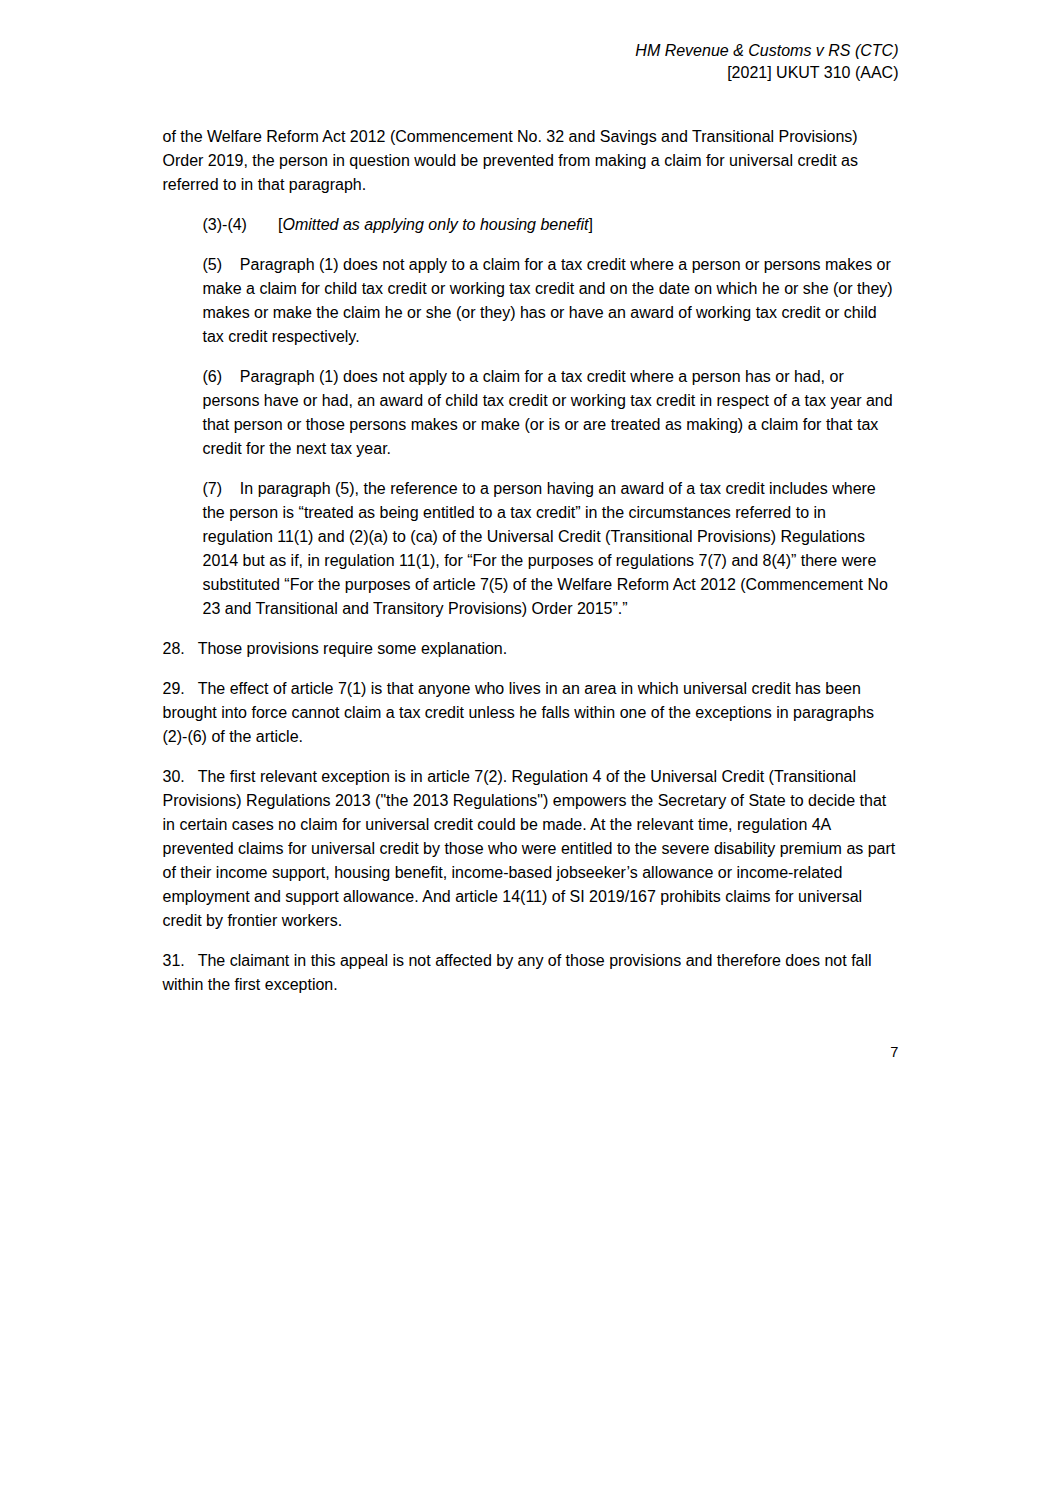HM Revenue & Customs v RS (CTC)
[2021] UKUT 310 (AAC)
of the Welfare Reform Act 2012 (Commencement No. 32 and Savings and Transitional Provisions) Order 2019, the person in question would be prevented from making a claim for universal credit as referred to in that paragraph.
(3)-(4) [Omitted as applying only to housing benefit]
(5) Paragraph (1) does not apply to a claim for a tax credit where a person or persons makes or make a claim for child tax credit or working tax credit and on the date on which he or she (or they) makes or make the claim he or she (or they) has or have an award of working tax credit or child tax credit respectively.
(6) Paragraph (1) does not apply to a claim for a tax credit where a person has or had, or persons have or had, an award of child tax credit or working tax credit in respect of a tax year and that person or those persons makes or make (or is or are treated as making) a claim for that tax credit for the next tax year.
(7) In paragraph (5), the reference to a person having an award of a tax credit includes where the person is “treated as being entitled to a tax credit” in the circumstances referred to in regulation 11(1) and (2)(a) to (ca) of the Universal Credit (Transitional Provisions) Regulations 2014 but as if, in regulation 11(1), for “For the purposes of regulations 7(7) and 8(4)” there were substituted “For the purposes of article 7(5) of the Welfare Reform Act 2012 (Commencement No 23 and Transitional and Transitory Provisions) Order 2015”.”
28. Those provisions require some explanation.
29. The effect of article 7(1) is that anyone who lives in an area in which universal credit has been brought into force cannot claim a tax credit unless he falls within one of the exceptions in paragraphs (2)-(6) of the article.
30. The first relevant exception is in article 7(2). Regulation 4 of the Universal Credit (Transitional Provisions) Regulations 2013 ("the 2013 Regulations") empowers the Secretary of State to decide that in certain cases no claim for universal credit could be made. At the relevant time, regulation 4A prevented claims for universal credit by those who were entitled to the severe disability premium as part of their income support, housing benefit, income-based jobseeker’s allowance or income-related employment and support allowance. And article 14(11) of SI 2019/167 prohibits claims for universal credit by frontier workers.
31. The claimant in this appeal is not affected by any of those provisions and therefore does not fall within the first exception.
7